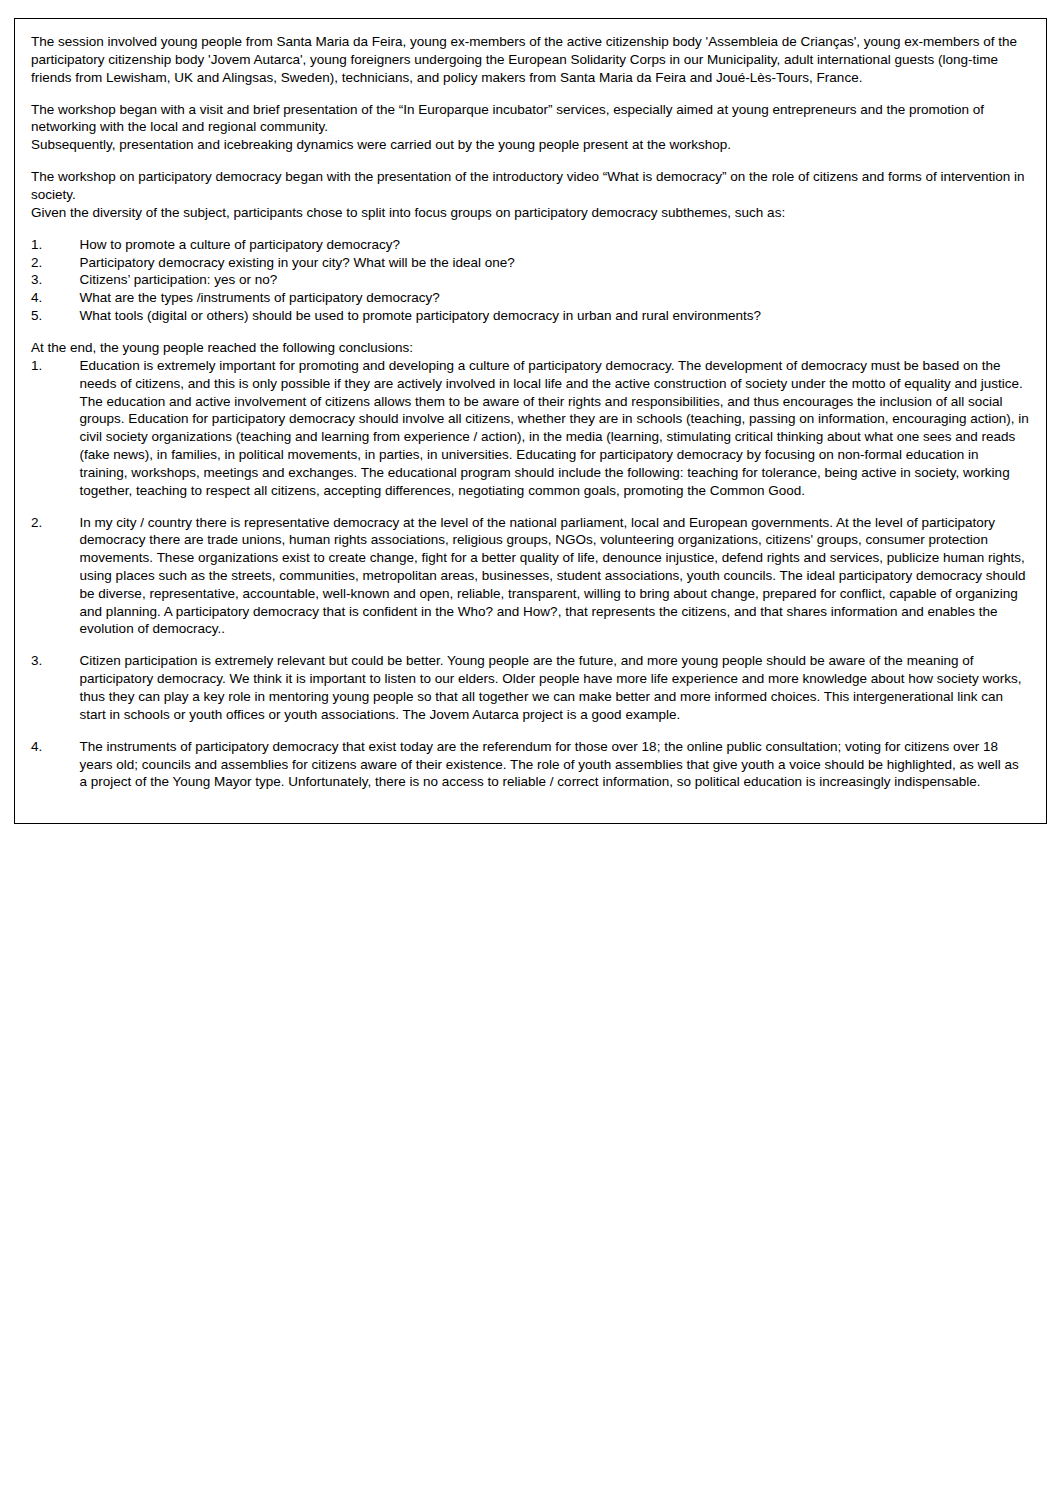The session involved young people from Santa Maria da Feira, young ex-members of the active citizenship body 'Assembleia de Crianças', young ex-members of the participatory citizenship body 'Jovem Autarca', young foreigners undergoing the European Solidarity Corps in our Municipality, adult international guests (long-time friends from Lewisham, UK and Alingsas, Sweden), technicians, and policy makers from Santa Maria da Feira and Joué-Lès-Tours, France.
The workshop began with a visit and brief presentation of the “In Europarque incubator” services, especially aimed at young entrepreneurs and the promotion of networking with the local and regional community.
Subsequently, presentation and icebreaking dynamics were carried out by the young people present at the workshop.
The workshop on participatory democracy began with the presentation of the introductory video “What is democracy” on the role of citizens and forms of intervention in society.
Given the diversity of the subject, participants chose to split into focus groups on participatory democracy subthemes, such as:
1. How to promote a culture of participatory democracy?
2. Participatory democracy existing in your city? What will be the ideal one?
3. Citizens’ participation: yes or no?
4. What are the types /instruments of participatory democracy?
5. What tools (digital or others) should be used to promote participatory democracy in urban and rural environments?
At the end, the young people reached the following conclusions:
1. Education is extremely important for promoting and developing a culture of participatory democracy. The development of democracy must be based on the needs of citizens, and this is only possible if they are actively involved in local life and the active construction of society under the motto of equality and justice. The education and active involvement of citizens allows them to be aware of their rights and responsibilities, and thus encourages the inclusion of all social groups. Education for participatory democracy should involve all citizens, whether they are in schools (teaching, passing on information, encouraging action), in civil society organizations (teaching and learning from experience / action), in the media (learning, stimulating critical thinking about what one sees and reads (fake news), in families, in political movements, in parties, in universities. Educating for participatory democracy by focusing on non-formal education in training, workshops, meetings and exchanges. The educational program should include the following: teaching for tolerance, being active in society, working together, teaching to respect all citizens, accepting differences, negotiating common goals, promoting the Common Good.
2. In my city / country there is representative democracy at the level of the national parliament, local and European governments. At the level of participatory democracy there are trade unions, human rights associations, religious groups, NGOs, volunteering organizations, citizens' groups, consumer protection movements. These organizations exist to create change, fight for a better quality of life, denounce injustice, defend rights and services, publicize human rights, using places such as the streets, communities, metropolitan areas, businesses, student associations, youth councils. The ideal participatory democracy should be diverse, representative, accountable, well-known and open, reliable, transparent, willing to bring about change, prepared for conflict, capable of organizing and planning. A participatory democracy that is confident in the Who? and How?, that represents the citizens, and that shares information and enables the evolution of democracy..
3. Citizen participation is extremely relevant but could be better. Young people are the future, and more young people should be aware of the meaning of participatory democracy. We think it is important to listen to our elders. Older people have more life experience and more knowledge about how society works, thus they can play a key role in mentoring young people so that all together we can make better and more informed choices. This intergenerational link can start in schools or youth offices or youth associations. The Jovem Autarca project is a good example.
4. The instruments of participatory democracy that exist today are the referendum for those over 18; the online public consultation; voting for citizens over 18 years old; councils and assemblies for citizens aware of their existence. The role of youth assemblies that give youth a voice should be highlighted, as well as a project of the Young Mayor type. Unfortunately, there is no access to reliable / correct information, so political education is increasingly indispensable.